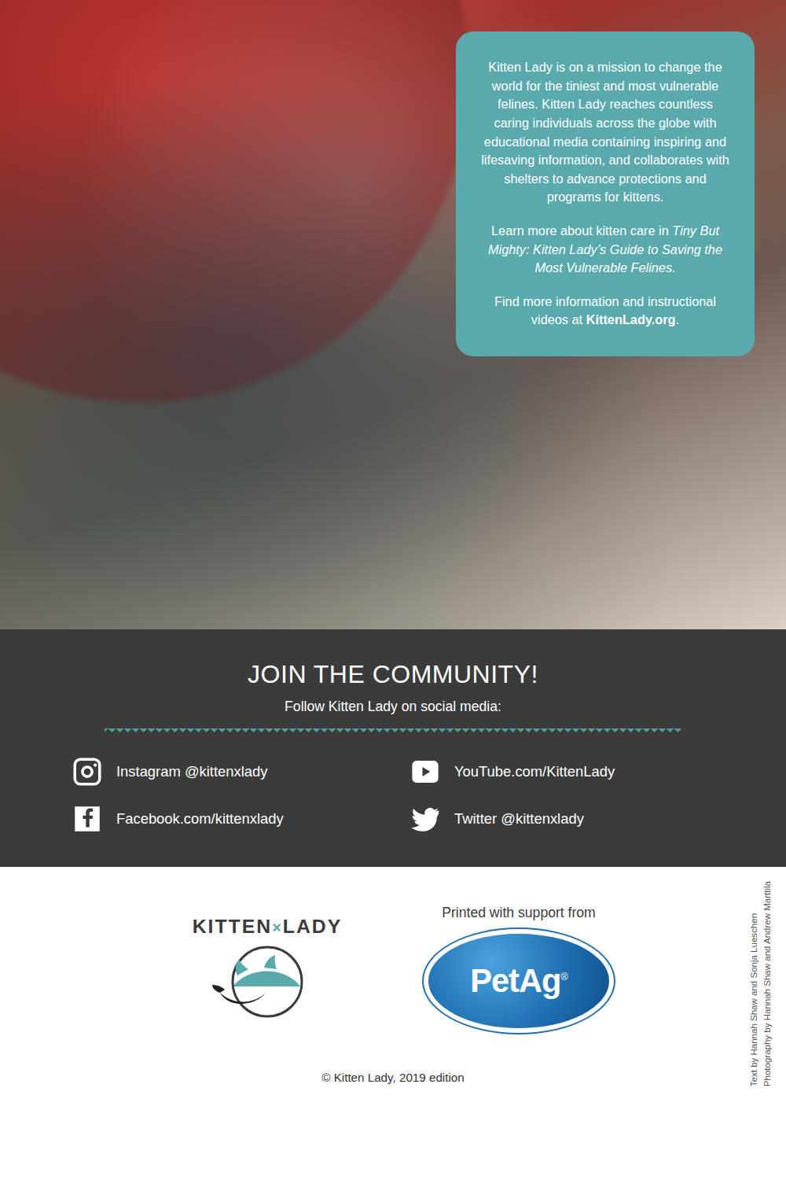Kitten Lady is on a mission to change the world for the tiniest and most vulnerable felines. Kitten Lady reaches countless caring individuals across the globe with educational media containing inspiring and lifesaving information, and collaborates with shelters to advance protections and programs for kittens.
Learn more about kitten care in Tiny But Mighty: Kitten Lady’s Guide to Saving the Most Vulnerable Felines.
Find more information and instructional videos at KittenLady.org.
JOIN THE COMMUNITY!
Follow Kitten Lady on social media:
Instagram @kittenxlady
YouTube.com/KittenLady
Facebook.com/kittenxlady
Twitter @kittenxlady
KITTEN×LADY
Printed with support from
PetAg®
Text by Hannah Shaw and Sonja Lueschen
Photography by Hannah Shaw and Andrew Marttila
© Kitten Lady, 2019 edition